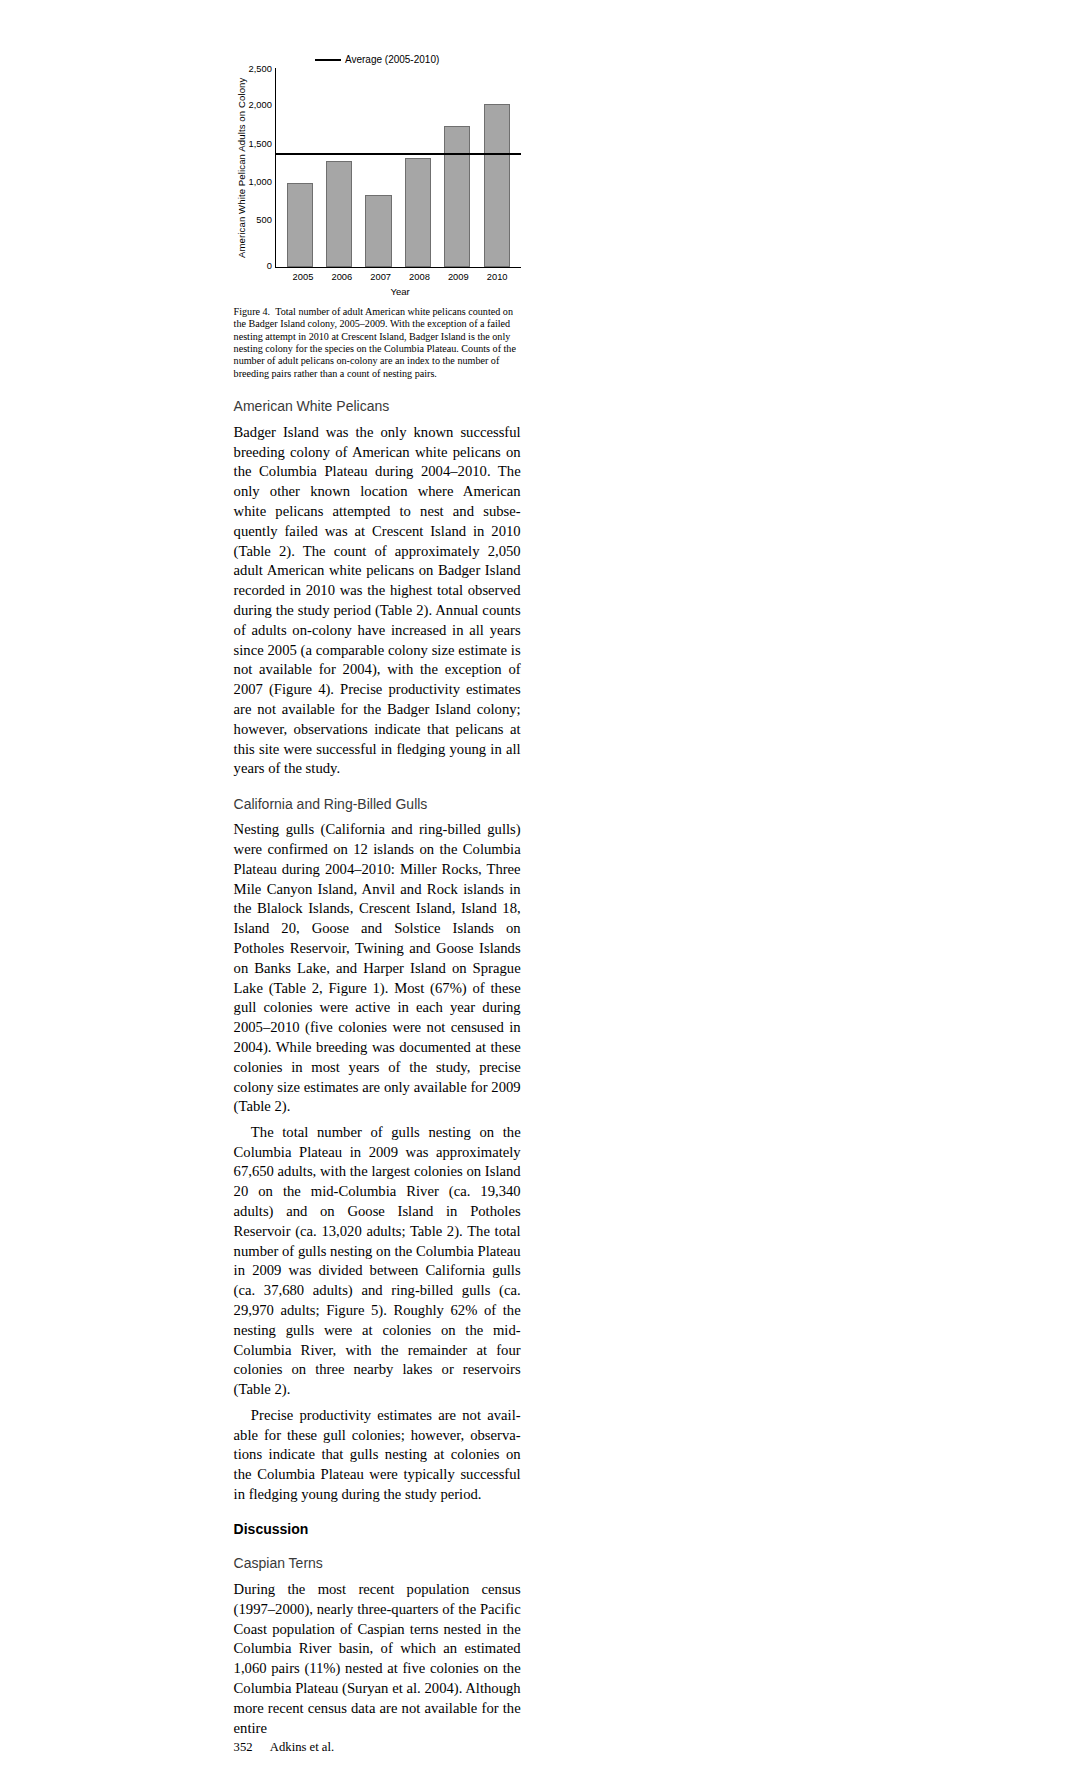Average (2005-2010)
American White Pelican Adults on Colony
2,500 2,000 1,500 1,000 500 0
2005 2006 2007 2008 2009 2010
Year
Figure 4. Total number of adult American white pelicans counted on the Badger Island colony, 2005–2009. With the exception of a failed nesting attempt in 2010 at Crescent Island, Badger Island is the only nesting colony for the species on the Columbia Plateau. Counts of the number of adult pelicans on-colony are an index to the number of breeding pairs rather than a count of nesting pairs.
American White Pelicans
Badger Island was the only known successful breeding colony of American white pelicans on the Columbia Plateau during 2004–2010. The only other known location where American white pelicans attempted to nest and subsequently failed was at Crescent Island in 2010 (Table 2). The count of approximately 2,050 adult American white pelicans on Badger Island recorded in 2010 was the highest total observed during the study period (Table 2). Annual counts of adults on-colony have increased in all years since 2005 (a comparable colony size estimate is not available for 2004), with the exception of 2007 (Figure 4). Precise productivity estimates are not available for the Badger Island colony; however, observations indicate that pelicans at this site were successful in fledging young in all years of the study.
California and Ring-Billed Gulls
Nesting gulls (California and ring-billed gulls) were confirmed on 12 islands on the Columbia Plateau during 2004–2010: Miller Rocks, Three Mile Canyon Island, Anvil and Rock islands in the Blalock Islands, Crescent Island, Island 18, Island 20, Goose and Solstice Islands on Potholes Reservoir, Twining and Goose Islands on Banks Lake, and Harper Island on Sprague Lake (Table 2, Figure 1). Most (67%) of these gull colonies were active in each year during 2005–2010 (five colonies were not censused in 2004). While breeding was documented at these colonies in most years of the study, precise colony size estimates are only available for 2009 (Table 2).
The total number of gulls nesting on the Columbia Plateau in 2009 was approximately 67,650 adults, with the largest colonies on Island 20 on the mid-Columbia River (ca. 19,340 adults) and on Goose Island in Potholes Reservoir (ca. 13,020 adults; Table 2). The total number of gulls nesting on the Columbia Plateau in 2009 was divided between California gulls (ca. 37,680 adults) and ring-billed gulls (ca. 29,970 adults; Figure 5). Roughly 62% of the nesting gulls were at colonies on the mid-Columbia River, with the remainder at four colonies on three nearby lakes or reservoirs (Table 2).
Precise productivity estimates are not available for these gull colonies; however, observations indicate that gulls nesting at colonies on the Columbia Plateau were typically successful in fledging young during the study period.
Discussion
Caspian Terns
During the most recent population census (1997–2000), nearly three-quarters of the Pacific Coast population of Caspian terns nested in the Columbia River basin, of which an estimated 1,060 pairs (11%) nested at five colonies on the Columbia Plateau (Suryan et al. 2004). Although more recent census data are not available for the entire
352 Adkins et al.